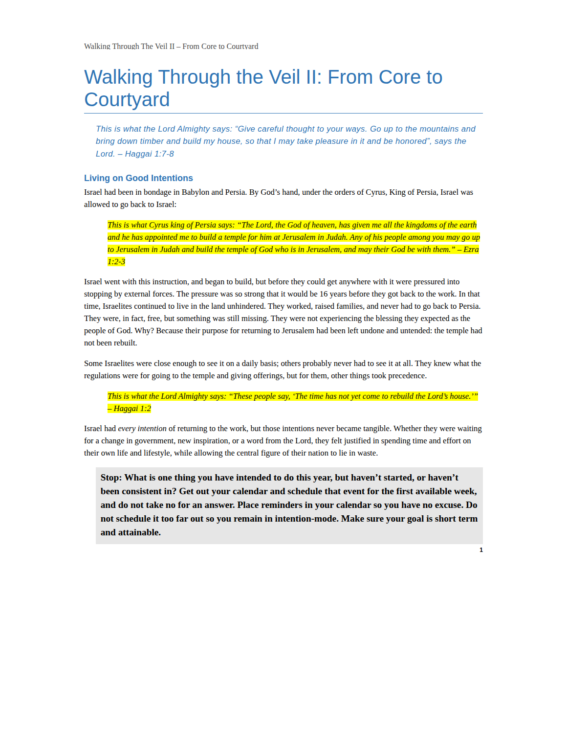Walking Through The Veil II – From Core to Courtyard
Walking Through the Veil II: From Core to Courtyard
This is what the Lord Almighty says: “Give careful thought to your ways. Go up to the mountains and bring down timber and build my house, so that I may take pleasure in it and be honored”, says the Lord. – Haggai 1:7-8
Living on Good Intentions
Israel had been in bondage in Babylon and Persia. By God’s hand, under the orders of Cyrus, King of Persia, Israel was allowed to go back to Israel:
This is what Cyrus king of Persia says: “The Lord, the God of heaven, has given me all the kingdoms of the earth and he has appointed me to build a temple for him at Jerusalem in Judah. Any of his people among you may go up to Jerusalem in Judah and build the temple of God who is in Jerusalem, and may their God be with them.” – Ezra 1:2-3
Israel went with this instruction, and began to build, but before they could get anywhere with it were pressured into stopping by external forces. The pressure was so strong that it would be 16 years before they got back to the work. In that time, Israelites continued to live in the land unhindered. They worked, raised families, and never had to go back to Persia. They were, in fact, free, but something was still missing. They were not experiencing the blessing they expected as the people of God. Why? Because their purpose for returning to Jerusalem had been left undone and untended: the temple had not been rebuilt.
Some Israelites were close enough to see it on a daily basis; others probably never had to see it at all. They knew what the regulations were for going to the temple and giving offerings, but for them, other things took precedence.
This is what the Lord Almighty says: “These people say, ‘The time has not yet come to rebuild the Lord’s house.’” – Haggai 1:2
Israel had every intention of returning to the work, but those intentions never became tangible. Whether they were waiting for a change in government, new inspiration, or a word from the Lord, they felt justified in spending time and effort on their own life and lifestyle, while allowing the central figure of their nation to lie in waste.
Stop: What is one thing you have intended to do this year, but haven’t started, or haven’t been consistent in? Get out your calendar and schedule that event for the first available week, and do not take no for an answer. Place reminders in your calendar so you have no excuse. Do not schedule it too far out so you remain in intention-mode. Make sure your goal is short term and attainable.
1